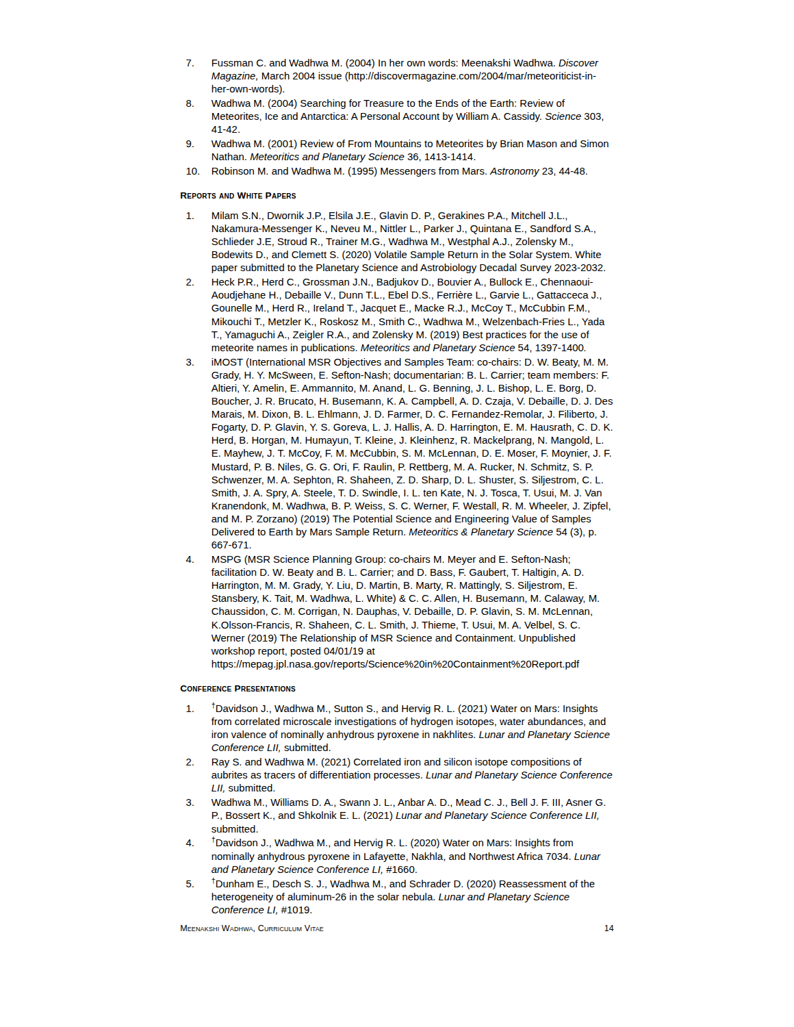7. Fussman C. and Wadhwa M. (2004) In her own words: Meenakshi Wadhwa. Discover Magazine, March 2004 issue (http://discovermagazine.com/2004/mar/meteoriticist-in-her-own-words).
8. Wadhwa M. (2004) Searching for Treasure to the Ends of the Earth: Review of Meteorites, Ice and Antarctica: A Personal Account by William A. Cassidy. Science 303, 41-42.
9. Wadhwa M. (2001) Review of From Mountains to Meteorites by Brian Mason and Simon Nathan. Meteoritics and Planetary Science 36, 1413-1414.
10. Robinson M. and Wadhwa M. (1995) Messengers from Mars. Astronomy 23, 44-48.
Reports and White Papers
1. Milam S.N., Dwornik J.P., Elsila J.E., Glavin D. P., Gerakines P.A., Mitchell J.L., Nakamura-Messenger K., Neveu M., Nittler L., Parker J., Quintana E., Sandford S.A., Schlieder J.E, Stroud R., Trainer M.G., Wadhwa M., Westphal A.J., Zolensky M., Bodewits D., and Clemett S. (2020) Volatile Sample Return in the Solar System. White paper submitted to the Planetary Science and Astrobiology Decadal Survey 2023-2032.
2. Heck P.R., Herd C., Grossman J.N., Badjukov D., Bouvier A., Bullock E., Chennaoui-Aoudjehane H., Debaille V., Dunn T.L., Ebel D.S., Ferrière L., Garvie L., Gattacceca J., Gounelle M., Herd R., Ireland T., Jacquet E., Macke R.J., McCoy T., McCubbin F.M., Mikouchi T., Metzler K., Roskosz M., Smith C., Wadhwa M., Welzenbach-Fries L., Yada T., Yamaguchi A., Zeigler R.A., and Zolensky M. (2019) Best practices for the use of meteorite names in publications. Meteoritics and Planetary Science 54, 1397-1400.
3. iMOST (International MSR Objectives and Samples Team: co-chairs: D. W. Beaty, M. M. Grady, H. Y. McSween, E. Sefton-Nash; documentarian: B. L. Carrier; team members: F. Altieri, Y. Amelin, E. Ammannito, M. Anand, L. G. Benning, J. L. Bishop, L. E. Borg, D. Boucher, J. R. Brucato, H. Busemann, K. A. Campbell, A. D. Czaja, V. Debaille, D. J. Des Marais, M. Dixon, B. L. Ehlmann, J. D. Farmer, D. C. Fernandez-Remolar, J. Filiberto, J. Fogarty, D. P. Glavin, Y. S. Goreva, L. J. Hallis, A. D. Harrington, E. M. Hausrath, C. D. K. Herd, B. Horgan, M. Humayun, T. Kleine, J. Kleinhenz, R. Mackelprang, N. Mangold, L. E. Mayhew, J. T. McCoy, F. M. McCubbin, S. M. McLennan, D. E. Moser, F. Moynier, J. F. Mustard, P. B. Niles, G. G. Ori, F. Raulin, P. Rettberg, M. A. Rucker, N. Schmitz, S. P. Schwenzer, M. A. Sephton, R. Shaheen, Z. D. Sharp, D. L. Shuster, S. Siljestrom, C. L. Smith, J. A. Spry, A. Steele, T. D. Swindle, I. L. ten Kate, N. J. Tosca, T. Usui, M. J. Van Kranendonk, M. Wadhwa, B. P. Weiss, S. C. Werner, F. Westall, R. M. Wheeler, J. Zipfel, and M. P. Zorzano) (2019) The Potential Science and Engineering Value of Samples Delivered to Earth by Mars Sample Return. Meteoritics & Planetary Science 54 (3), p. 667-671.
4. MSPG (MSR Science Planning Group: co-chairs M. Meyer and E. Sefton-Nash; facilitation D. W. Beaty and B. L. Carrier; and D. Bass, F. Gaubert, T. Haltigin, A. D. Harrington, M. M. Grady, Y. Liu, D. Martin, B. Marty, R. Mattingly, S. Siljestrom, E. Stansbery, K. Tait, M. Wadhwa, L. White) & C. C. Allen, H. Busemann, M. Calaway, M. Chaussidon, C. M. Corrigan, N. Dauphas, V. Debaille, D. P. Glavin, S. M. McLennan, K.Olsson-Francis, R. Shaheen, C. L. Smith, J. Thieme, T. Usui, M. A. Velbel, S. C. Werner (2019) The Relationship of MSR Science and Containment. Unpublished workshop report, posted 04/01/19 at https://mepag.jpl.nasa.gov/reports/Science%20in%20Containment%20Report.pdf
Conference Presentations
1.†Davidson J., Wadhwa M., Sutton S., and Hervig R. L. (2021) Water on Mars: Insights from correlated microscale investigations of hydrogen isotopes, water abundances, and iron valence of nominally anhydrous pyroxene in nakhlites. Lunar and Planetary Science Conference LII, submitted.
2. Ray S. and Wadhwa M. (2021) Correlated iron and silicon isotope compositions of aubrites as tracers of differentiation processes. Lunar and Planetary Science Conference LII, submitted.
3. Wadhwa M., Williams D. A., Swann J. L., Anbar A. D., Mead C. J., Bell J. F. III, Asner G. P., Bossert K., and Shkolnik E. L. (2021) Lunar and Planetary Science Conference LII, submitted.
4.†Davidson J., Wadhwa M., and Hervig R. L. (2020) Water on Mars: Insights from nominally anhydrous pyroxene in Lafayette, Nakhla, and Northwest Africa 7034. Lunar and Planetary Science Conference LI, #1660.
5.†Dunham E., Desch S. J., Wadhwa M., and Schrader D. (2020) Reassessment of the heterogeneity of aluminum-26 in the solar nebula. Lunar and Planetary Science Conference LI, #1019.
Meenakshi Wadhwa, Curriculum Vitae 14